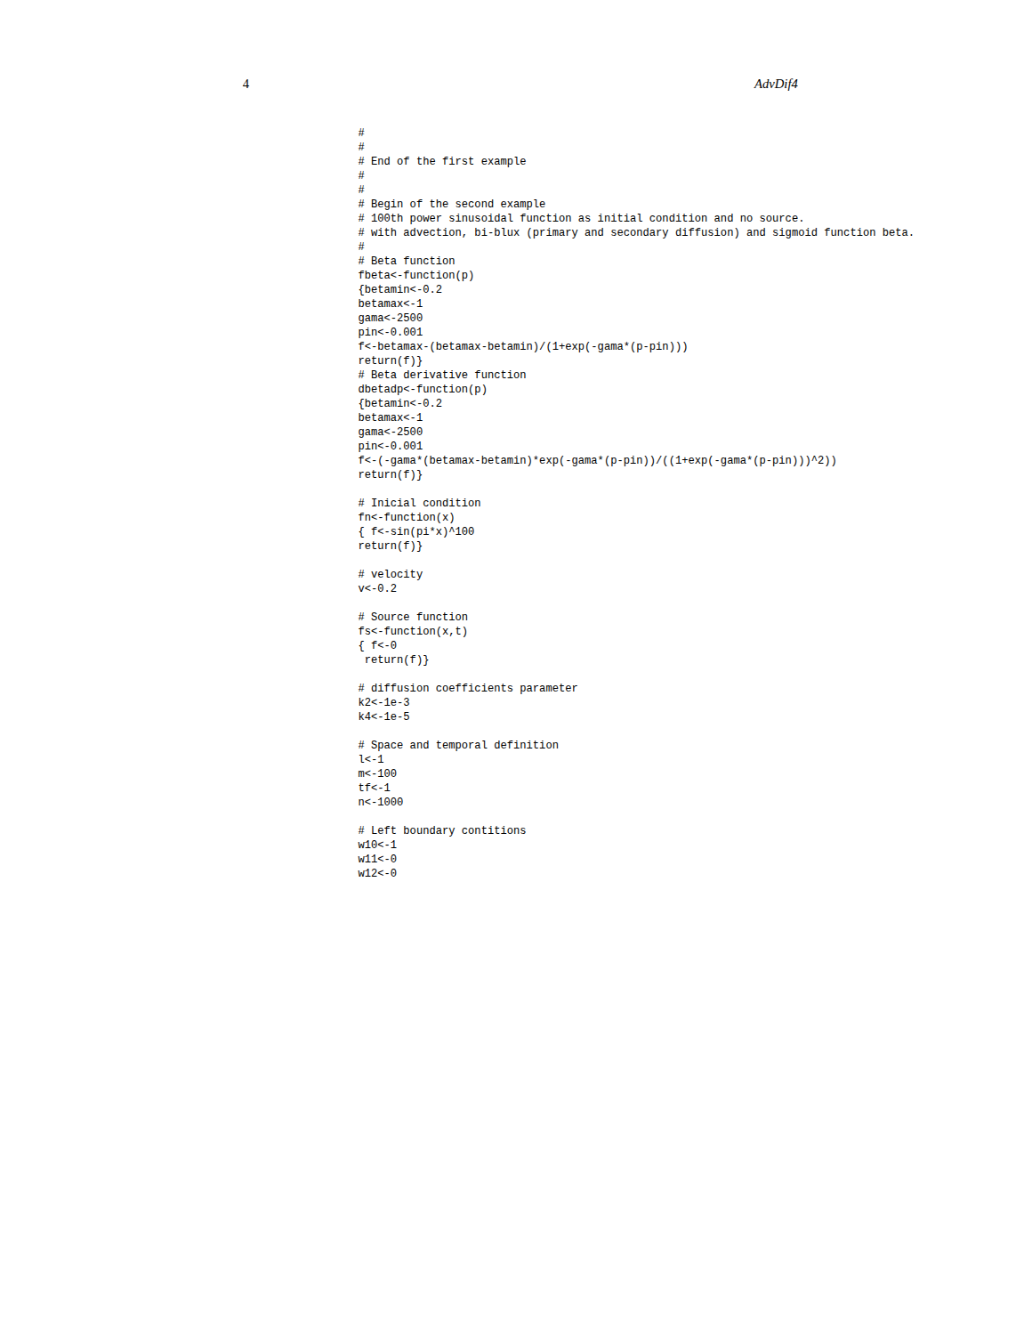4 AdvDif4
#
#
# End of the first example
#
#
# Begin of the second example
# 100th power sinusoidal function as initial condition and no source.
# with advection, bi-blux (primary and secondary diffusion) and sigmoid function beta.
#
# Beta function
fbeta<-function(p)
{betamin<-0.2
betamax<-1
gama<-2500
pin<-0.001
f<-betamax-(betamax-betamin)/(1+exp(-gama*(p-pin)))
return(f)}
# Beta derivative function
dbetadp<-function(p)
{betamin<-0.2
betamax<-1
gama<-2500
pin<-0.001
f<-(-gama*(betamax-betamin)*exp(-gama*(p-pin))/((1+exp(-gama*(p-pin)))^2))
return(f)}

# Inicial condition
fn<-function(x)
{ f<-sin(pi*x)^100
return(f)}

# velocity
v<-0.2

# Source function
fs<-function(x,t)
{ f<-0
 return(f)}

# diffusion coefficients parameter
k2<-1e-3
k4<-1e-5

# Space and temporal definition
l<-1
m<-100
tf<-1
n<-1000

# Left boundary contitions
w10<-1
w11<-0
w12<-0